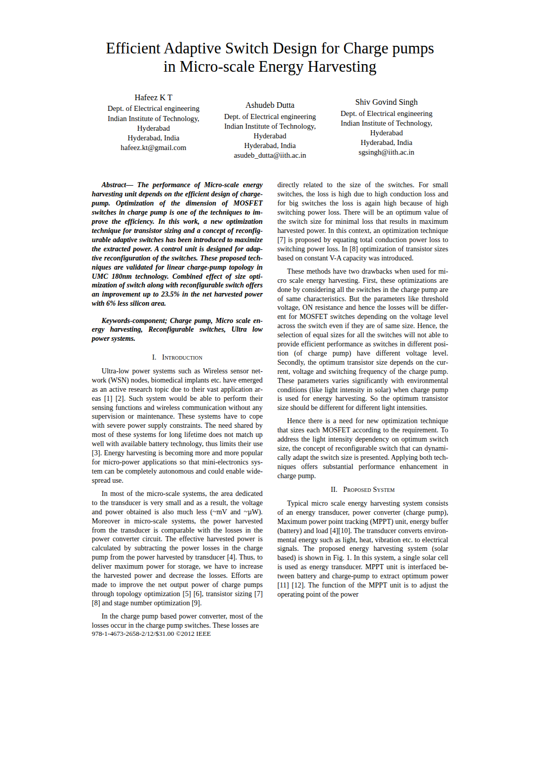Efficient Adaptive Switch Design for Charge pumps
in Micro-scale Energy Harvesting
Hafeez K T
Dept. of Electrical engineering
Indian Institute of Technology,
Hyderabad
Hyderabad, India
hafeez.kt@gmail.com
Ashudeb Dutta
Dept. of Electrical engineering
Indian Institute of Technology,
Hyderabad
Hyderabad, India
asudeb_dutta@iith.ac.in
Shiv Govind Singh
Dept. of Electrical engineering
Indian Institute of Technology,
Hyderabad
Hyderabad, India
sgsingh@iith.ac.in
Abstract— The performance of Micro-scale energy harvesting unit depends on the efficient design of charge-pump. Optimization of the dimension of MOSFET switches in charge pump is one of the techniques to improve the efficiency. In this work, a new optimization technique for transistor sizing and a concept of reconfigurable adaptive switches has been introduced to maximize the extracted power. A control unit is designed for adaptive reconfiguration of the switches. These proposed techniques are validated for linear charge-pump topology in UMC 180nm technology. Combined effect of size optimization of switch along with reconfigurable switch offers an improvement up to 23.5% in the net harvested power with 6% less silicon area.
Keywords-component; Charge pump, Micro scale energy harvesting, Reconfigurable switches, Ultra low power systems.
I. Introduction
Ultra-low power systems such as Wireless sensor network (WSN) nodes, biomedical implants etc. have emerged as an active research topic due to their vast application areas [1] [2]. Such system would be able to perform their sensing functions and wireless communication without any supervision or maintenance. These systems have to cope with severe power supply constraints. The need shared by most of these systems for long lifetime does not match up well with available battery technology, thus limits their use [3]. Energy harvesting is becoming more and more popular for micro-power applications so that mini-electronics system can be completely autonomous and could enable widespread use.
In most of the micro-scale systems, the area dedicated to the transducer is very small and as a result, the voltage and power obtained is also much less (~mV and ~µW). Moreover in micro-scale systems, the power harvested from the transducer is comparable with the losses in the power converter circuit. The effective harvested power is calculated by subtracting the power losses in the charge pump from the power harvested by transducer [4]. Thus, to deliver maximum power for storage, we have to increase the harvested power and decrease the losses. Efforts are made to improve the net output power of charge pumps through topology optimization [5] [6], transistor sizing [7] [8] and stage number optimization [9].
In the charge pump based power converter, most of the losses occur in the charge pump switches. These losses are
directly related to the size of the switches. For small switches, the loss is high due to high conduction loss and for big switches the loss is again high because of high switching power loss. There will be an optimum value of the switch size for minimal loss that results in maximum harvested power. In this context, an optimization technique [7] is proposed by equating total conduction power loss to switching power loss. In [8] optimization of transistor sizes based on constant V-A capacity was introduced.
These methods have two drawbacks when used for micro scale energy harvesting. First, these optimizations are done by considering all the switches in the charge pump are of same characteristics. But the parameters like threshold voltage, ON resistance and hence the losses will be different for MOSFET switches depending on the voltage level across the switch even if they are of same size. Hence, the selection of equal sizes for all the switches will not able to provide efficient performance as switches in different position (of charge pump) have different voltage level. Secondly, the optimum transistor size depends on the current, voltage and switching frequency of the charge pump. These parameters varies significantly with environmental conditions (like light intensity in solar) when charge pump is used for energy harvesting. So the optimum transistor size should be different for different light intensities.
Hence there is a need for new optimization technique that sizes each MOSFET according to the requirement. To address the light intensity dependency on optimum switch size, the concept of reconfigurable switch that can dynamically adapt the switch size is presented. Applying both techniques offers substantial performance enhancement in charge pump.
II. Proposed System
Typical micro scale energy harvesting system consists of an energy transducer, power converter (charge pump), Maximum power point tracking (MPPT) unit, energy buffer (battery) and load [4][10]. The transducer converts environmental energy such as light, heat, vibration etc. to electrical signals. The proposed energy harvesting system (solar based) is shown in Fig. 1. In this system, a single solar cell is used as energy transducer. MPPT unit is interfaced between battery and charge-pump to extract optimum power [11] [12]. The function of the MPPT unit is to adjust the operating point of the power
978-1-4673-2658-2/12/$31.00 ©2012 IEEE